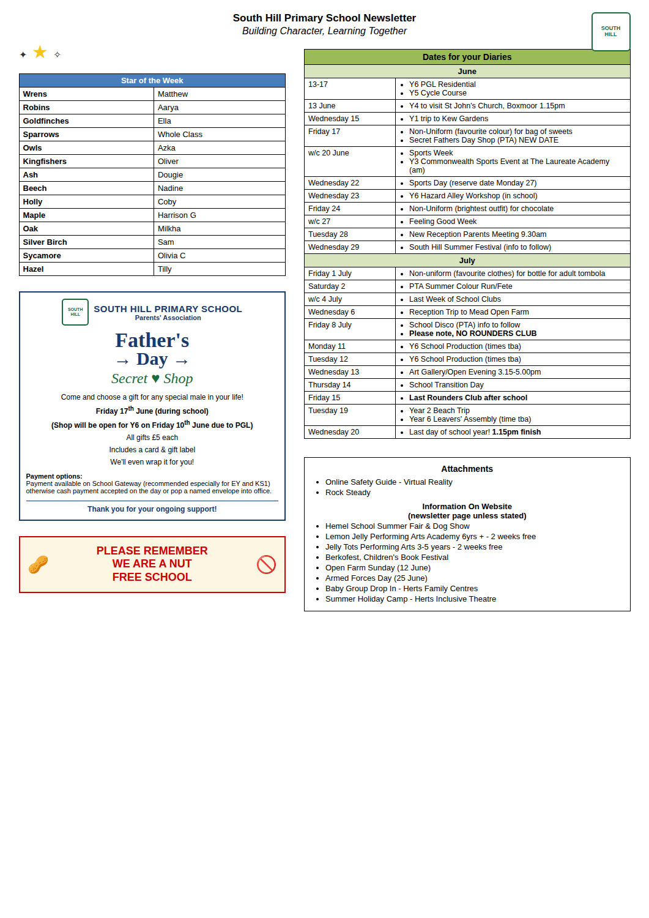SOUTH
HILL
South Hill Primary School Newsletter
Building Character, Learning Together
✦ ★ ✧
| Star of the Week |
| --- |
| Wrens | Matthew |
| Robins | Aarya |
| Goldfinches | Ella |
| Sparrows | Whole Class |
| Owls | Azka |
| Kingfishers | Oliver |
| Ash | Dougie |
| Beech | Nadine |
| Holly | Coby |
| Maple | Harrison G |
| Oak | Milkha |
| Silver Birch | Sam |
| Sycamore | Olivia C |
| Hazel | Tilly |
SOUTH
HILL
SOUTH HILL PRIMARY SCHOOL
Parents' Association
Father's→ Day →
Secret ♥ Shop
Come and choose a gift for any special male in your life!
Friday 17th June (during school)
(Shop will be open for Y6 on Friday 10th June due to PGL)
All gifts £5 each
Includes a card & gift label
We'll even wrap it for you!
Payment options: Payment available on School Gateway (recommended especially for EY and KS1) otherwise cash payment accepted on the day or pop a named envelope into office.
Thank you for your ongoing support!
🥜
PLEASE REMEMBER
WE ARE A NUT
FREE SCHOOL
🚫
| Dates for your Diaries |
| --- |
| June |
| 13-17 | Y6 PGL Residential Y5 Cycle Course |
| 13 June | Y4 to visit St John's Church, Boxmoor 1.15pm |
| Wednesday 15 | Y1 trip to Kew Gardens |
| Friday 17 | Non-Uniform (favourite colour) for bag of sweets Secret Fathers Day Shop (PTA) NEW DATE |
| w/c 20 June | Sports Week Y3 Commonwealth Sports Event at The Laureate Academy (am) |
| Wednesday 22 | Sports Day (reserve date Monday 27) |
| Wednesday 23 | Y6 Hazard Alley Workshop (in school) |
| Friday 24 | Non-Uniform (brightest outfit) for chocolate |
| w/c 27 | Feeling Good Week |
| Tuesday 28 | New Reception Parents Meeting 9.30am |
| Wednesday 29 | South Hill Summer Festival (info to follow) |
| July |
| Friday 1 July | Non-uniform (favourite clothes) for bottle for adult tombola |
| Saturday 2 | PTA Summer Colour Run/Fete |
| w/c 4 July | Last Week of School Clubs |
| Wednesday 6 | Reception Trip to Mead Open Farm |
| Friday 8 July | School Disco (PTA) info to follow Please note, NO ROUNDERS CLUB |
| Monday 11 | Y6 School Production (times tba) |
| Tuesday 12 | Y6 School Production (times tba) |
| Wednesday 13 | Art Gallery/Open Evening 3.15-5.00pm |
| Thursday 14 | School Transition Day |
| Friday 15 | Last Rounders Club after school |
| Tuesday 19 | Year 2 Beach Trip Year 6 Leavers' Assembly (time tba) |
| Wednesday 20 | Last day of school year! 1.15pm finish |
Attachments
Online Safety Guide - Virtual Reality
Rock Steady
Information On Website
(newsletter page unless stated)
Hemel School Summer Fair & Dog Show
Lemon Jelly Performing Arts Academy 6yrs + - 2 weeks free
Jelly Tots Performing Arts 3-5 years - 2 weeks free
Berkofest, Children's Book Festival
Open Farm Sunday (12 June)
Armed Forces Day (25 June)
Baby Group Drop In - Herts Family Centres
Summer Holiday Camp - Herts Inclusive Theatre